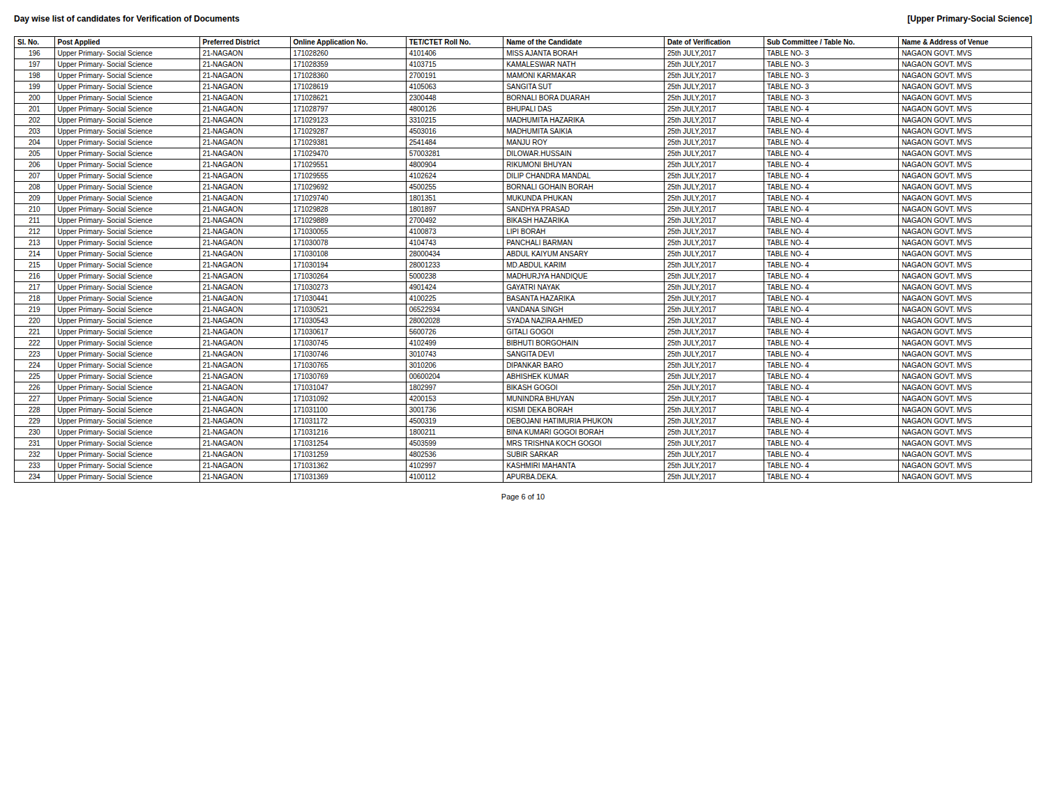Day wise list of candidates for Verification of Documents [Upper Primary-Social Science]
| Sl. No. | Post Applied | Preferred District | Online Application No. | TET/CTET Roll No. | Name of the Candidate | Date of Verification | Sub Committee / Table No. | Name & Address of Venue |
| --- | --- | --- | --- | --- | --- | --- | --- | --- |
| 196 | Upper Primary- Social Science | 21-NAGAON | 171028260 | 4101406 | MISS AJANTA BORAH | 25th JULY,2017 | TABLE NO- 3 | NAGAON GOVT. MVS |
| 197 | Upper Primary- Social Science | 21-NAGAON | 171028359 | 4103715 | KAMALESWAR NATH | 25th JULY,2017 | TABLE NO- 3 | NAGAON GOVT. MVS |
| 198 | Upper Primary- Social Science | 21-NAGAON | 171028360 | 2700191 | MAMONI KARMAKAR | 25th JULY,2017 | TABLE NO- 3 | NAGAON GOVT. MVS |
| 199 | Upper Primary- Social Science | 21-NAGAON | 171028619 | 4105063 | SANGITA SUT | 25th JULY,2017 | TABLE NO- 3 | NAGAON GOVT. MVS |
| 200 | Upper Primary- Social Science | 21-NAGAON | 171028621 | 2300448 | BORNALI BORA DUARAH | 25th JULY,2017 | TABLE NO- 3 | NAGAON GOVT. MVS |
| 201 | Upper Primary- Social Science | 21-NAGAON | 171028797 | 4800126 | BHUPALI DAS | 25th JULY,2017 | TABLE NO- 4 | NAGAON GOVT. MVS |
| 202 | Upper Primary- Social Science | 21-NAGAON | 171029123 | 3310215 | MADHUMITA HAZARIKA | 25th JULY,2017 | TABLE NO- 4 | NAGAON GOVT. MVS |
| 203 | Upper Primary- Social Science | 21-NAGAON | 171029287 | 4503016 | MADHUMITA SAIKIA | 25th JULY,2017 | TABLE NO- 4 | NAGAON GOVT. MVS |
| 204 | Upper Primary- Social Science | 21-NAGAON | 171029381 | 2541484 | MANJU ROY | 25th JULY,2017 | TABLE NO- 4 | NAGAON GOVT. MVS |
| 205 | Upper Primary- Social Science | 21-NAGAON | 171029470 | 57003281 | DILOWAR.HUSSAIN | 25th JULY,2017 | TABLE NO- 4 | NAGAON GOVT. MVS |
| 206 | Upper Primary- Social Science | 21-NAGAON | 171029551 | 4800904 | RIKUMONI BHUYAN | 25th JULY,2017 | TABLE NO- 4 | NAGAON GOVT. MVS |
| 207 | Upper Primary- Social Science | 21-NAGAON | 171029555 | 4102624 | DILIP CHANDRA MANDAL | 25th JULY,2017 | TABLE NO- 4 | NAGAON GOVT. MVS |
| 208 | Upper Primary- Social Science | 21-NAGAON | 171029692 | 4500255 | BORNALI GOHAIN BORAH | 25th JULY,2017 | TABLE NO- 4 | NAGAON GOVT. MVS |
| 209 | Upper Primary- Social Science | 21-NAGAON | 171029740 | 1801351 | MUKUNDA PHUKAN | 25th JULY,2017 | TABLE NO- 4 | NAGAON GOVT. MVS |
| 210 | Upper Primary- Social Science | 21-NAGAON | 171029828 | 1801897 | SANDHYA PRASAD | 25th JULY,2017 | TABLE NO- 4 | NAGAON GOVT. MVS |
| 211 | Upper Primary- Social Science | 21-NAGAON | 171029889 | 2700492 | BIKASH HAZARIKA | 25th JULY,2017 | TABLE NO- 4 | NAGAON GOVT. MVS |
| 212 | Upper Primary- Social Science | 21-NAGAON | 171030055 | 4100873 | LIPI BORAH | 25th JULY,2017 | TABLE NO- 4 | NAGAON GOVT. MVS |
| 213 | Upper Primary- Social Science | 21-NAGAON | 171030078 | 4104743 | PANCHALI BARMAN | 25th JULY,2017 | TABLE NO- 4 | NAGAON GOVT. MVS |
| 214 | Upper Primary- Social Science | 21-NAGAON | 171030108 | 28000434 | ABDUL KAIYUM ANSARY | 25th JULY,2017 | TABLE NO- 4 | NAGAON GOVT. MVS |
| 215 | Upper Primary- Social Science | 21-NAGAON | 171030194 | 28001233 | MD.ABDUL KARIM | 25th JULY,2017 | TABLE NO- 4 | NAGAON GOVT. MVS |
| 216 | Upper Primary- Social Science | 21-NAGAON | 171030264 | 5000238 | MADHURJYA HANDIQUE | 25th JULY,2017 | TABLE NO- 4 | NAGAON GOVT. MVS |
| 217 | Upper Primary- Social Science | 21-NAGAON | 171030273 | 4901424 | GAYATRI NAYAK | 25th JULY,2017 | TABLE NO- 4 | NAGAON GOVT. MVS |
| 218 | Upper Primary- Social Science | 21-NAGAON | 171030441 | 4100225 | BASANTA HAZARIKA | 25th JULY,2017 | TABLE NO- 4 | NAGAON GOVT. MVS |
| 219 | Upper Primary- Social Science | 21-NAGAON | 171030521 | 06522934 | VANDANA SINGH | 25th JULY,2017 | TABLE NO- 4 | NAGAON GOVT. MVS |
| 220 | Upper Primary- Social Science | 21-NAGAON | 171030543 | 28002028 | SYADA NAZIRA AHMED | 25th JULY,2017 | TABLE NO- 4 | NAGAON GOVT. MVS |
| 221 | Upper Primary- Social Science | 21-NAGAON | 171030617 | 5600726 | GITALI GOGOI | 25th JULY,2017 | TABLE NO- 4 | NAGAON GOVT. MVS |
| 222 | Upper Primary- Social Science | 21-NAGAON | 171030745 | 4102499 | BIBHUTI BORGOHAIN | 25th JULY,2017 | TABLE NO- 4 | NAGAON GOVT. MVS |
| 223 | Upper Primary- Social Science | 21-NAGAON | 171030746 | 3010743 | SANGITA DEVI | 25th JULY,2017 | TABLE NO- 4 | NAGAON GOVT. MVS |
| 224 | Upper Primary- Social Science | 21-NAGAON | 171030765 | 3010206 | DIPANKAR BARO | 25th JULY,2017 | TABLE NO- 4 | NAGAON GOVT. MVS |
| 225 | Upper Primary- Social Science | 21-NAGAON | 171030769 | 00600204 | ABHISHEK KUMAR | 25th JULY,2017 | TABLE NO- 4 | NAGAON GOVT. MVS |
| 226 | Upper Primary- Social Science | 21-NAGAON | 171031047 | 1802997 | BIKASH GOGOI | 25th JULY,2017 | TABLE NO- 4 | NAGAON GOVT. MVS |
| 227 | Upper Primary- Social Science | 21-NAGAON | 171031092 | 4200153 | MUNINDRA BHUYAN | 25th JULY,2017 | TABLE NO- 4 | NAGAON GOVT. MVS |
| 228 | Upper Primary- Social Science | 21-NAGAON | 171031100 | 3001736 | KISMI DEKA BORAH | 25th JULY,2017 | TABLE NO- 4 | NAGAON GOVT. MVS |
| 229 | Upper Primary- Social Science | 21-NAGAON | 171031172 | 4500319 | DEBOJANI HATIMURIA PHUKON | 25th JULY,2017 | TABLE NO- 4 | NAGAON GOVT. MVS |
| 230 | Upper Primary- Social Science | 21-NAGAON | 171031216 | 1800211 | BINA KUMARI GOGOI BORAH | 25th JULY,2017 | TABLE NO- 4 | NAGAON GOVT. MVS |
| 231 | Upper Primary- Social Science | 21-NAGAON | 171031254 | 4503599 | MRS TRISHNA KOCH GOGOI | 25th JULY,2017 | TABLE NO- 4 | NAGAON GOVT. MVS |
| 232 | Upper Primary- Social Science | 21-NAGAON | 171031259 | 4802536 | SUBIR SARKAR | 25th JULY,2017 | TABLE NO- 4 | NAGAON GOVT. MVS |
| 233 | Upper Primary- Social Science | 21-NAGAON | 171031362 | 4102997 | KASHMIRI MAHANTA | 25th JULY,2017 | TABLE NO- 4 | NAGAON GOVT. MVS |
| 234 | Upper Primary- Social Science | 21-NAGAON | 171031369 | 4100112 | APURBA.DEKA. | 25th JULY,2017 | TABLE NO- 4 | NAGAON GOVT. MVS |
Page 6 of 10